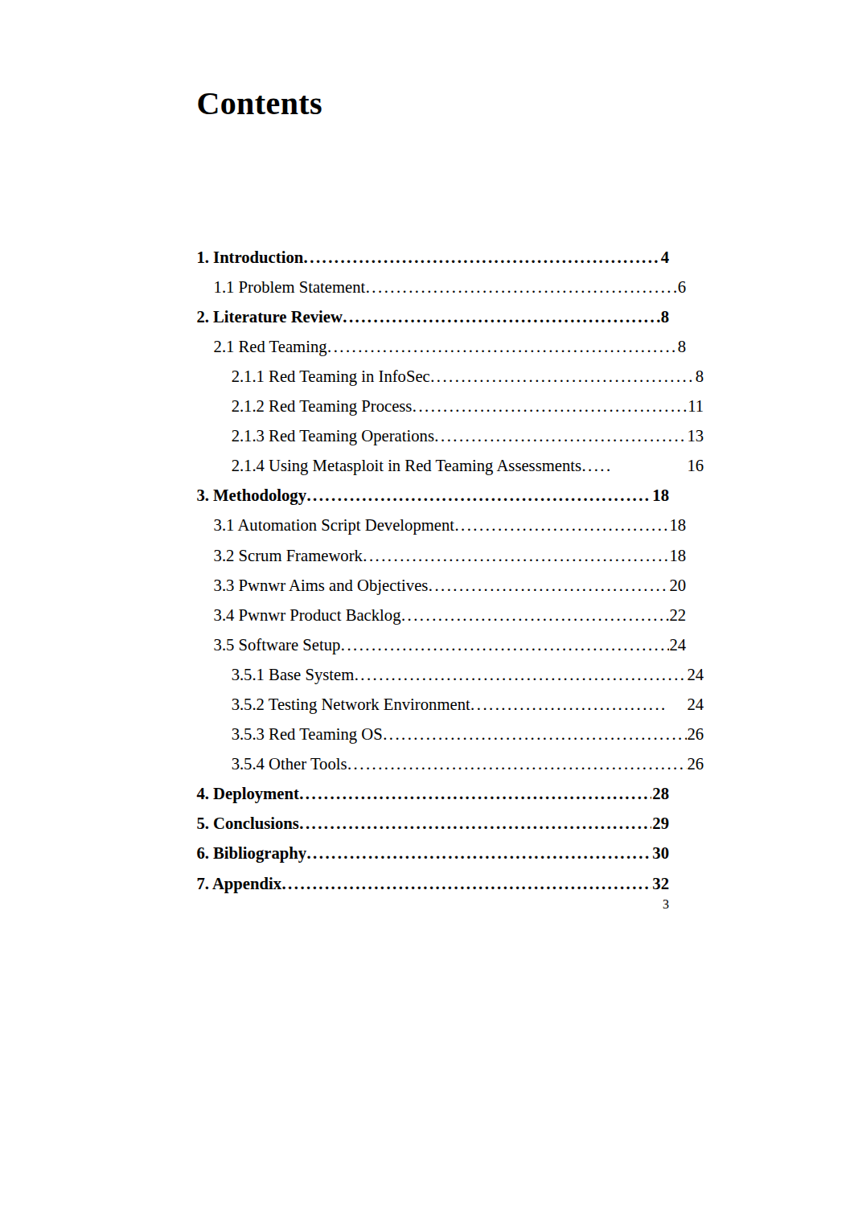Contents
1. Introduction ....................................................................... 4
1.1 Problem Statement .......................................................... 6
2. Literature Review ........................................................... 8
2.1 Red Teaming .................................................................... 8
2.1.1 Red Teaming in InfoSec ............................................. 8
2.1.2 Red Teaming Process ................................................. 11
2.1.3 Red Teaming Operations .......................................... 13
2.1.4 Using Metasploit in Red Teaming Assessments ..... 16
3. Methodology .................................................................... 18
3.1 Automation Script Development ................................... 18
3.2 Scrum Framework ........................................................... 18
3.3 Pwnwr Aims and Objectives .......................................... 20
3.4 Pwnwr Product Backlog ................................................ 22
3.5 Software Setup ............................................................. 24
3.5.1 Base System ............................................................ 24
3.5.2 Testing Network Environment ................................ 24
3.5.3 Red Teaming OS ...................................................... 26
3.5.4 Other Tools ............................................................. 26
4. Deployment ..................................................................... 28
5. Conclusions ..................................................................... 29
6. Bibliography .................................................................... 30
7. Appendix .......................................................................... 32
3